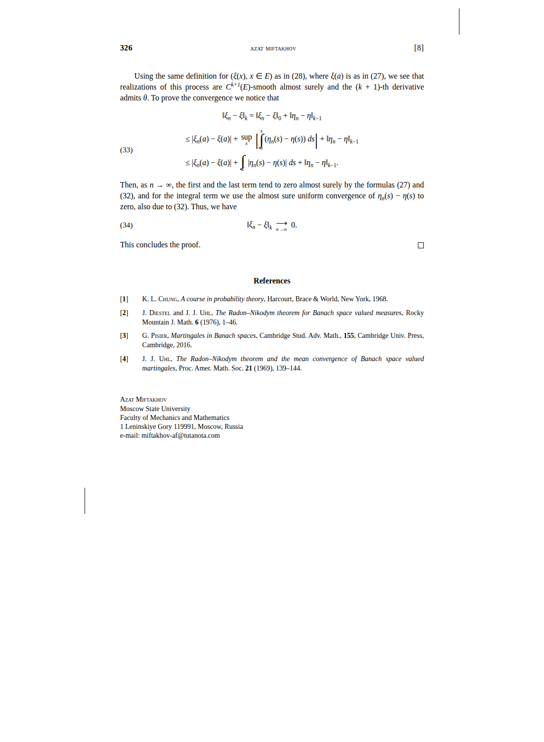326 azat miftakhov [8]
Using the same definition for (ξ(x), x ∈ E) as in (28), where ξ(a) is as in (27), we see that realizations of this process are Ck+1(E)-smooth almost surely and the (k + 1)-th derivative admits θ. To prove the convergence we notice that
‖ξn − ξ‖k = ‖ξn − ξ‖0 + ‖ηn − η‖k−1
(33)
≤ |ξn(a) − ξ(a)| + sup x |x∫a(ηn(s) − η(s)) ds| + ‖ηn − η‖k−1
≤ |ξn(a) − ξ(a)| + ∫E |ηn(s) − η(s)| ds + ‖ηn − η‖k−1.
Then, as n → ∞, the first and the last term tend to zero almost surely by the formulas (27) and (32), and for the integral term we use the almost sure uniform convergence of ηn(s) − η(s) to zero, also due to (32). Thus, we have
(34)
‖ξn − ξ‖k ⟶n→∞ 0.
This concludes the proof.
References
[1] K. L. Chung, A course in probability theory, Harcourt, Brace & World, New York, 1968.
[2] J. Diestel and J. J. Uhl, The Radon–Nikodym theorem for Banach space valued measures, Rocky Mountain J. Math. 6 (1976), 1–46.
[3] G. Pisier, Martingales in Banach spaces, Cambridge Stud. Adv. Math., 155, Cambridge Univ. Press, Cambridge, 2016.
[4] J. J. Uhl, The Radon–Nikodym theorem and the mean convergence of Banach space valued martingales, Proc. Amer. Math. Soc. 21 (1969), 139–144.
Azat Miftakhov
Moscow State University
Faculty of Mechanics and Mathematics
1 Leninskiye Gory 119991, Moscow, Russia
e-mail: miftakhov-af@tutanota.com